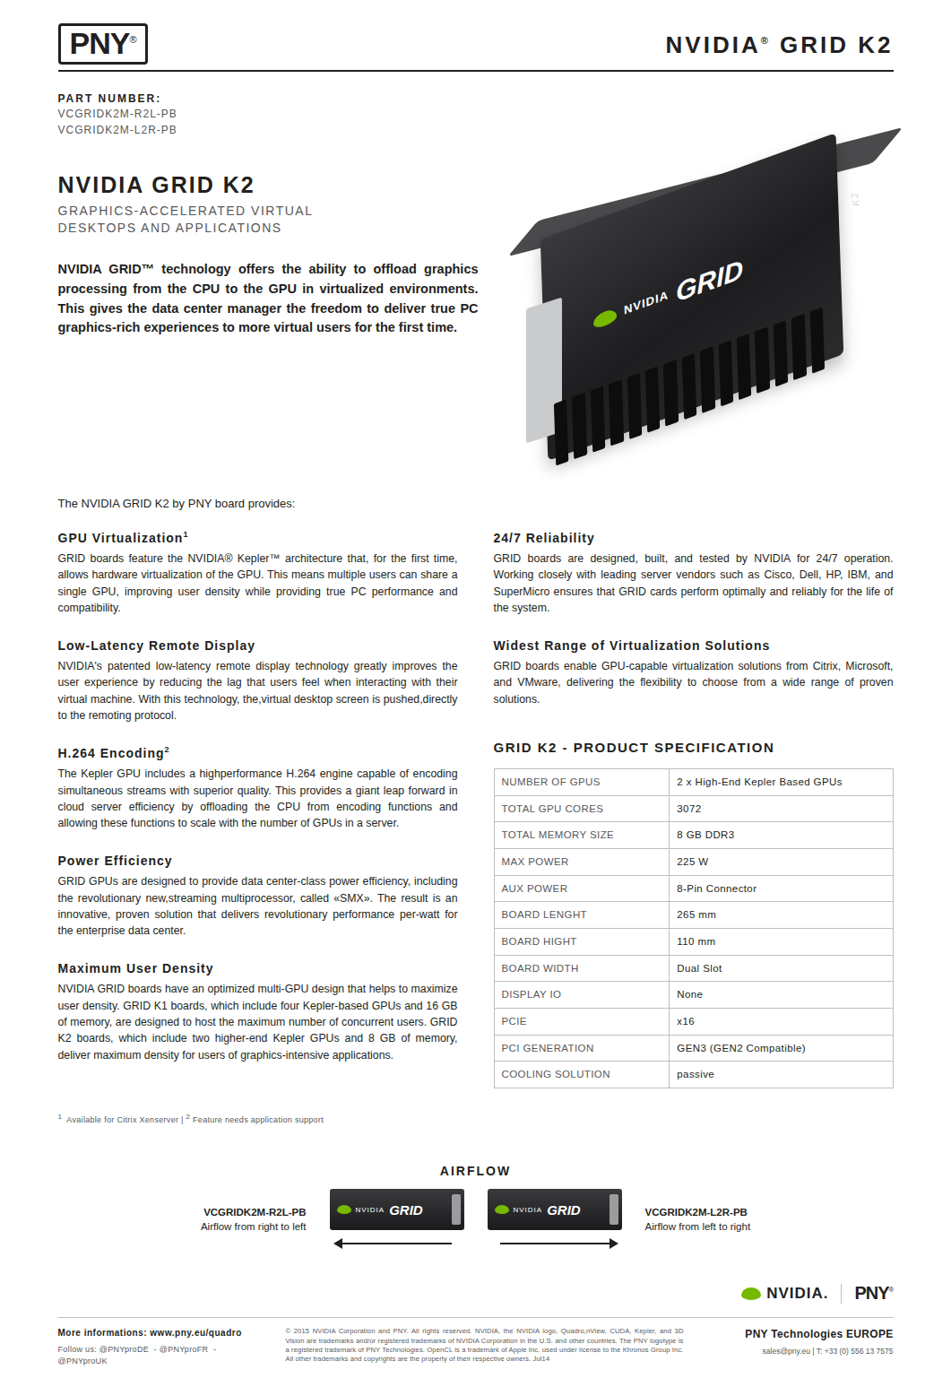PNY®
NVIDIA® GRID K2
PART NUMBER:
VCGRIDK2M-R2L-PB
VCGRIDK2M-L2R-PB
NVIDIA GRID K2
Graphics-accelerated virtual
desktops and applications
NVIDIA GRID™ technology offers the ability to offload graphics processing from the CPU to the GPU in virtualized environments. This gives the data center manager the freedom to deliver true PC graphics-rich experiences to more virtual users for the first time.
NVIDIA GRID
K2
The NVIDIA GRID K2 by PNY board provides:
GPU Virtualization1
GRID boards feature the NVIDIA® Kepler™ architecture that, for the first time, allows hardware virtualization of the GPU. This means multiple users can share a single GPU, improving user density while providing true PC performance and compatibility.
Low-Latency Remote Display
NVIDIA's patented low-latency remote display technology greatly improves the user experience by reducing the lag that users feel when interacting with their virtual machine. With this technology, the,virtual desktop screen is pushed,directly to the remoting protocol.
H.264 Encoding2
The Kepler GPU includes a highperformance H.264 engine capable of encoding simultaneous streams with superior quality. This provides a giant leap forward in cloud server efficiency by offloading the CPU from encoding functions and allowing these functions to scale with the number of GPUs in a server.
Power Efficiency
GRID GPUs are designed to provide data center-class power efficiency, including the revolutionary new,streaming multiprocessor, called «SMX». The result is an innovative, proven solution that delivers revolutionary performance per-watt for the enterprise data center.
Maximum User Density
NVIDIA GRID boards have an optimized multi-GPU design that helps to maximize user density. GRID K1 boards, which include four Kepler-based GPUs and 16 GB of memory, are designed to host the maximum number of concurrent users. GRID K2 boards, which include two higher-end Kepler GPUs and 8 GB of memory, deliver maximum density for users of graphics-intensive applications.
24/7 Reliability
GRID boards are designed, built, and tested by NVIDIA for 24/7 operation. Working closely with leading server vendors such as Cisco, Dell, HP, IBM, and SuperMicro ensures that GRID cards perform optimally and reliably for the life of the system.
Widest Range of Virtualization Solutions
GRID boards enable GPU-capable virtualization solutions from Citrix, Microsoft, and VMware, delivering the flexibility to choose from a wide range of proven solutions.
GRID K2 - PRODUCT SPECIFICATION
| Number of GPUs | 2 x High-End Kepler Based GPUs |
| Total GPU Cores | 3072 |
| Total Memory Size | 8 GB DDR3 |
| Max Power | 225 W |
| Aux Power | 8-Pin Connector |
| Board Lenght | 265 mm |
| Board Hight | 110 mm |
| Board Width | Dual Slot |
| Display IO | None |
| PCIe | x16 |
| PCI Generation | GEN3 (GEN2 Compatible) |
| Cooling Solution | passive |
1 Available for Citrix Xenserver | 2 Feature needs application support
AIRFLOW
VCGRIDK2M-R2L-PB
Airflow from right to left
NVIDIA GRID
NVIDIA GRID
VCGRIDK2M-L2R-PB
Airflow from left to right
NVIDIA.
PNY®
More informations: www.pny.eu/quadro
Follow us: @PNYproDE - @PNYproFR - @PNYproUK
© 2015 NVIDIA Corporation and PNY. All rights reserved. NVIDIA, the NVIDIA logo, Quadro,nView, CUDA, Kepler, and 3D Vision are trademarks and/or registered trademarks of NVIDIA Corporation in the U.S. and other countries. The PNY logotype is a registered trademark of PNY Technologies. OpenCL is a trademark of Apple Inc. used under license to the Khronos Group Inc. All other trademarks and copyrights are the property of their respective owners. Jul14
PNY Technologies EUROPE
sales@pny.eu | T: +33 (0) 556 13 7575